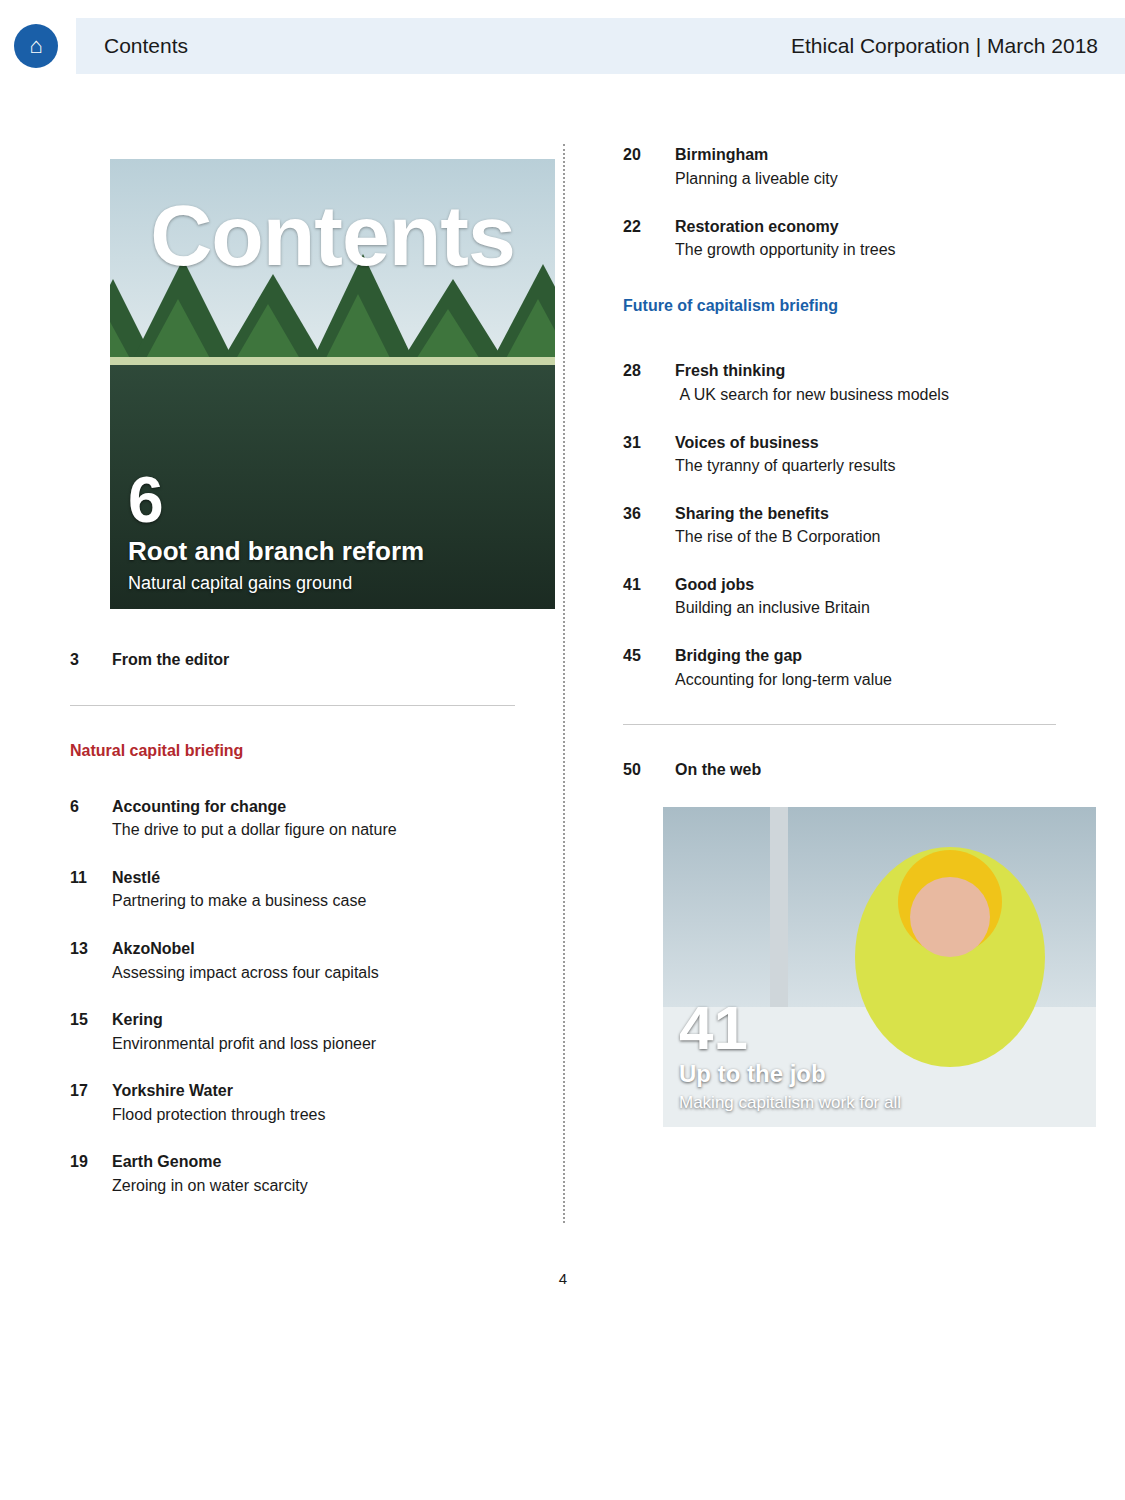⌂
Contents
Ethical Corporation|March 2018
Contents
6 Root and branch reform Natural capital gains ground
3
From the editor
Natural capital briefing
6
Accounting for change
The drive to put a dollar figure on nature
11
Nestlé
Partnering to make a business case
13
AkzoNobel
Assessing impact across four capitals
15
Kering
Environmental profit and loss pioneer
17
Yorkshire Water
Flood protection through trees
19
Earth Genome
Zeroing in on water scarcity
20
Birmingham
Planning a liveable city
22
Restoration economy
The growth opportunity in trees
Future of capitalism briefing
28
Fresh thinking
A UK search for new business models
31
Voices of business
The tyranny of quarterly results
36
Sharing the benefits
The rise of the B Corporation
41
Good jobs
Building an inclusive Britain
45
Bridging the gap
Accounting for long-term value
50
On the web
41 Up to the job Making capitalism work for all
4